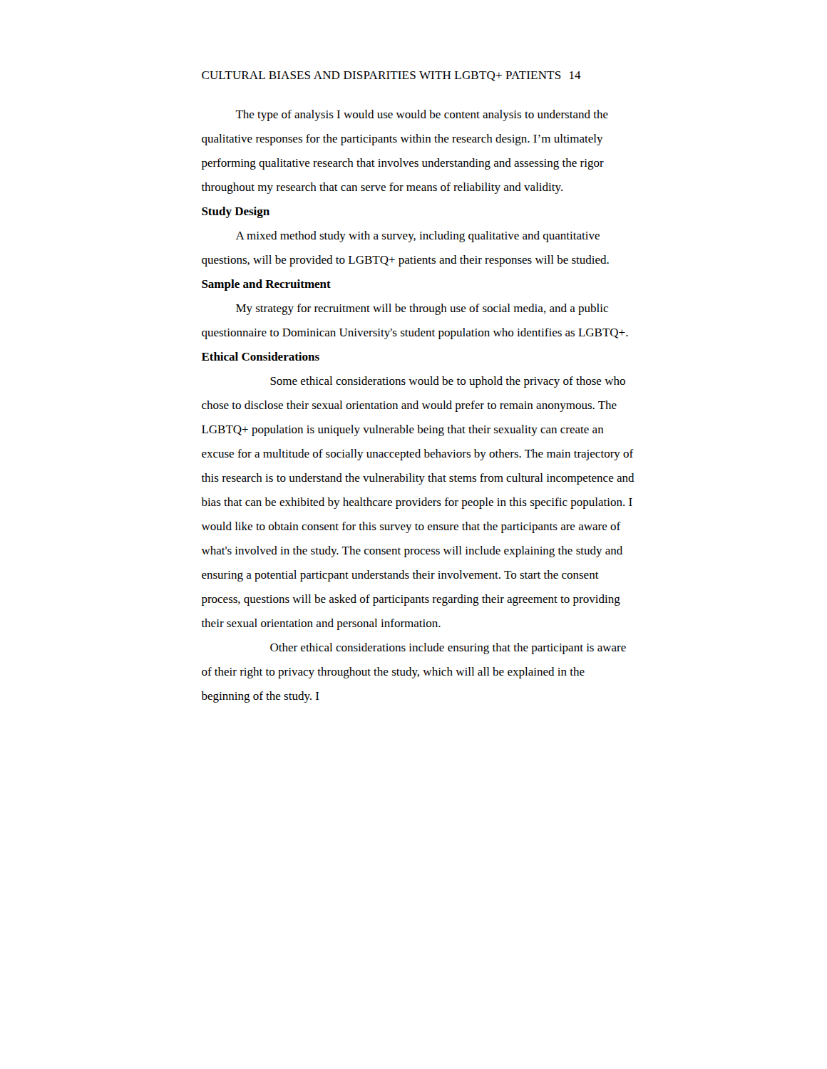Cultural Biases and Disparities with LGBTQ+ Patients 14
The type of analysis I would use would be content analysis to understand the qualitative responses for the participants within the research design. I’m ultimately performing qualitative research that involves understanding and assessing the rigor throughout my research that can serve for means of reliability and validity.
Study Design
A mixed method study with a survey, including qualitative and quantitative questions, will be provided to LGBTQ+ patients and their responses will be studied.
Sample and Recruitment
My strategy for recruitment will be through use of social media, and a public questionnaire to Dominican University's student population who identifies as LGBTQ+.
Ethical Considerations
Some ethical considerations would be to uphold the privacy of those who chose to disclose their sexual orientation and would prefer to remain anonymous. The LGBTQ+ population is uniquely vulnerable being that their sexuality can create an excuse for a multitude of socially unaccepted behaviors by others. The main trajectory of this research is to understand the vulnerability that stems from cultural incompetence and bias that can be exhibited by healthcare providers for people in this specific population. I would like to obtain consent for this survey to ensure that the participants are aware of what's involved in the study. The consent process will include explaining the study and ensuring a potential particpant understands their involvement. To start the consent process, questions will be asked of participants regarding their agreement to providing their sexual orientation and personal information.
Other ethical considerations include ensuring that the participant is aware of their right to privacy throughout the study, which will all be explained in the beginning of the study. I